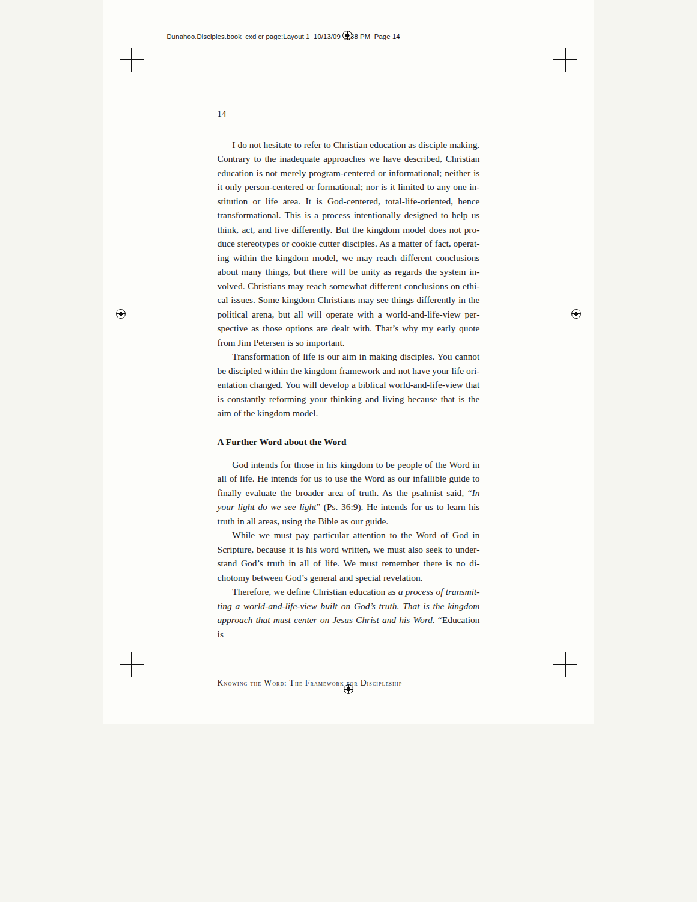Dunahoo.Disciples.book_cxd cr page:Layout 1 10/13/09 5:38 PM Page 14
14
I do not hesitate to refer to Christian education as disciple making. Contrary to the inadequate approaches we have described, Christian education is not merely program-centered or informational; neither is it only person-centered or formational; nor is it limited to any one institution or life area. It is God-centered, total-life-oriented, hence transformational. This is a process intentionally designed to help us think, act, and live differently. But the kingdom model does not produce stereotypes or cookie cutter disciples. As a matter of fact, operating within the kingdom model, we may reach different conclusions about many things, but there will be unity as regards the system involved. Christians may reach somewhat different conclusions on ethical issues. Some kingdom Christians may see things differently in the political arena, but all will operate with a world-and-life-view perspective as those options are dealt with. That’s why my early quote from Jim Petersen is so important.
Transformation of life is our aim in making disciples. You cannot be discipled within the kingdom framework and not have your life orientation changed. You will develop a biblical world-and-life-view that is constantly reforming your thinking and living because that is the aim of the kingdom model.
A Further Word about the Word
God intends for those in his kingdom to be people of the Word in all of life. He intends for us to use the Word as our infallible guide to finally evaluate the broader area of truth. As the psalmist said, “In your light do we see light” (Ps. 36:9). He intends for us to learn his truth in all areas, using the Bible as our guide.
While we must pay particular attention to the Word of God in Scripture, because it is his word written, we must also seek to understand God’s truth in all of life. We must remember there is no dichotomy between God’s general and special revelation.
Therefore, we define Christian education as a process of transmitting a world-and-life-view built on God’s truth. That is the kingdom approach that must center on Jesus Christ and his Word. “Education is
Knowing the Word: The Framework for Discipleship